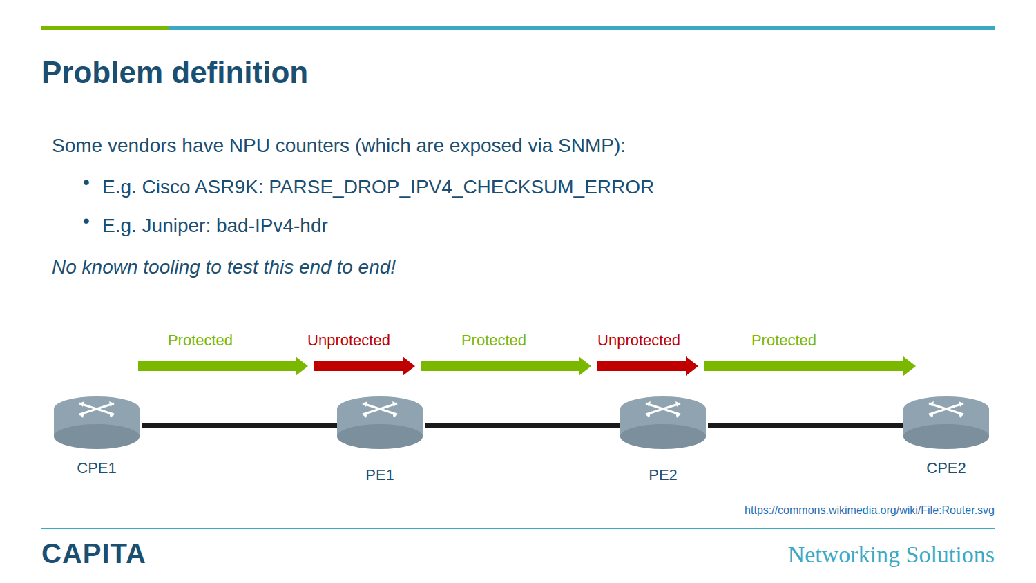Problem definition
Some vendors have NPU counters (which are exposed via SNMP):
E.g. Cisco ASR9K: PARSE_DROP_IPV4_CHECKSUM_ERROR
E.g. Juniper: bad-IPv4-hdr
No known tooling to test this end to end!
Protected
Unprotected
Protected
Unprotected
Protected
CPE1
PE1
PE2
CPE2
https://commons.wikimedia.org/wiki/File:Router.svg
CAPITA
Networking Solutions